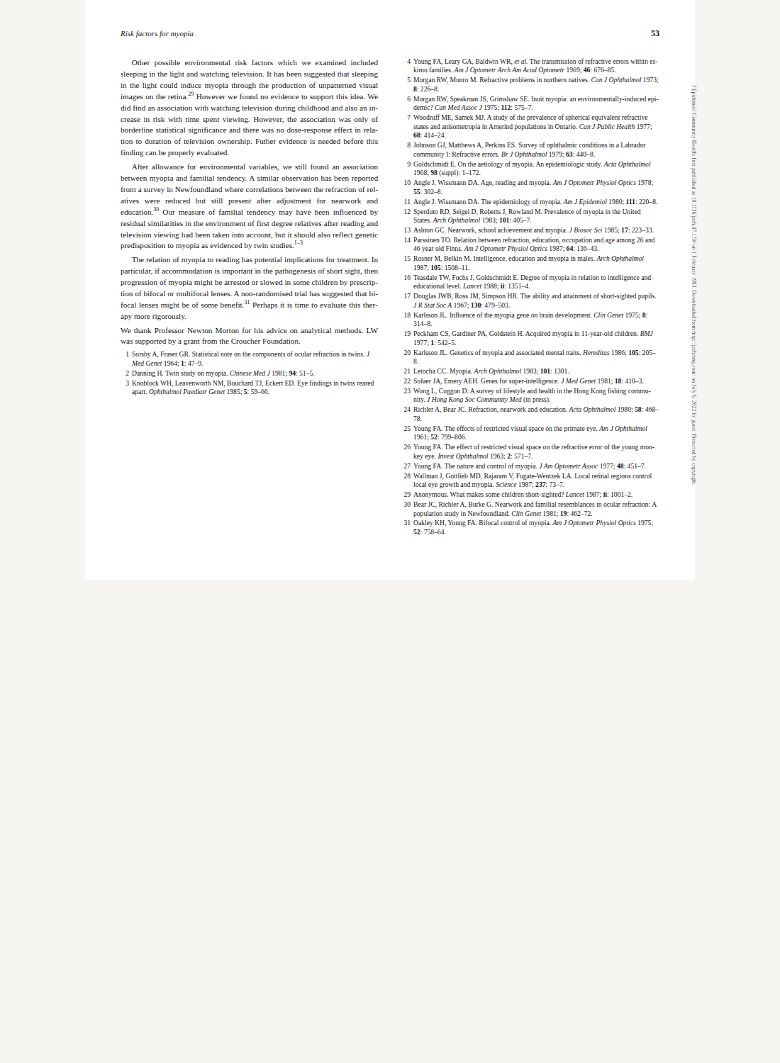Risk factors for myopia 53
Other possible environmental risk factors which we examined included sleeping in the light and watching television. It has been suggested that sleeping in the light could induce myopia through the production of unpatterned visual images on the retina.29 However we found no evidence to support this idea. We did find an association with watching television during childhood and also an increase in risk with time spent viewing. However, the association was only of borderline statistical significance and there was no dose-response effect in relation to duration of television ownership. Futher evidence is needed before this finding can be properly evaluated.
After allowance for environmental variables, we still found an association between myopia and familial tendency. A similar observation has been reported from a survey in Newfoundland where correlations between the refraction of relatives were reduced but still present after adjustment for nearwork and education.30 Our measure of familial tendency may have been influenced by residual similarities in the environment of first degree relatives after reading and television viewing had been taken into account, but it should also reflect genetic predisposition to myopia as evidenced by twin studies.1–3
The relation of myopia to reading has potential implications for treatment. In particular, if accommodation is important in the pathogenesis of short sight, then progression of myopia might be arrested or slowed in some children by prescription of bifocal or multifocal lenses. A non-randomised trial has suggested that bifocal lenses might be of some benefit.31 Perhaps it is time to evaluate this therapy more rigorously.
We thank Professor Newton Morton for his advice on analytical methods. LW was supported by a grant from the Croucher Foundation.
Sorsby A, Fraser GR. Statistical note on the components of ocular refraction in twins. J Med Genet 1964; 1: 47–9.
Danning H. Twin study on myopia. Chinese Med J 1981; 94: 51–5.
Knoblock WH, Leavenworth NM, Bouchard TJ, Eckert ED. Eye findings in twins reared apart. Ophthalmol Paediatr Genet 1985; 5: 59–66.
Young FA, Leary GA, Baldwin WR, et al. The transmission of refractive errors within eskimo families. Am J Optometr Arch Am Acad Optometr 1969; 46: 676–85.
Morgan RW, Munro M. Refractive problems in northern natives. Can J Ophthalmol 1973; 8: 226–8.
Morgan RW, Speakman JS, Grimshaw SE. Inuit myopia: an environmentally-induced epidemic? Can Med Assoc J 1975; 112: 575–7.
Woodruff ME, Samek MJ. A study of the prevalence of spherical equivalent refractive states and anisometropia in Amerind populations in Ontario. Can J Public Health 1977; 68: 414–24.
Johnson GJ, Matthews A, Perkins ES. Survey of ophthalmic conditions in a Labrador community I: Refractive errors. Br J Ophthalmol 1979; 63: 440–8.
Goldschmidt E. On the aetiology of myopia. An epidemiologic study. Acta Ophthalmol 1968; 98 (suppl): 1–172.
Angle J. Wissmann DA. Age, reading and myopia. Am J Optometr Physiol Optics 1978; 55: 302–8.
Angle J. Wissmann DA. The epidemiology of myopia. Am J Epidemiol 1980; 111: 220–8.
Sperduto RD, Seigel D, Roberts J, Rowland M. Prevalence of myopia in the United States. Arch Ophthalmol 1983; 101: 405–7.
Ashton GC. Nearwork, school achievement and myopia. J Biosoc Sci 1985; 17: 223–33.
Parssinen TO. Relation between refraction, education, occupation and age among 26 and 46 year old Finns. Am J Optometr Physiol Optics 1987; 64: 136–43.
Rosner M, Belkin M. Intelligence, education and myopia in males. Arch Ophthalmol 1987; 105: 1508–11.
Teasdale TW, Fuchs J, Goldschmidt E. Degree of myopia in relation to intelligence and educational level. Lancet 1988; ii: 1351–4.
Douglas JWB, Ross JM, Simpson HR. The ability and attainment of short-sighted pupils. J R Stat Soc A 1967; 130: 479–503.
Karlsson JL. Influence of the myopia gene on brain development. Clin Genet 1975; 8: 314–8.
Peckham CS, Gardiner PA, Goldstein H. Acquired myopia in 11-year-old children. BMJ 1977; 1: 542–5.
Karlsson JL. Genetics of myopia and associated mental traits. Hereditas 1986; 105: 205–8.
Letocha CC. Myopia. Arch Ophthalmol 1983; 101: 1301.
Sofaer JA, Emery AEH. Genes for super-intelligence. J Med Genet 1981; 18: 410–3.
Wong L, Coggon D. A survey of lifestyle and health in the Hong Kong fishing community. J Hong Kong Soc Community Med (in press).
Richler A, Bear JC. Refraction, nearwork and education. Acta Ophthalmol 1980; 58: 468–78.
Young FA. The effects of restricted visual space on the primate eye. Am J Ophthalmol 1961; 52: 799–806.
Young FA. The effect of restricted visual space on the refractive error of the young monkey eye. Invest Ophthalmol 1963; 2: 571–7.
Young FA. The nature and control of myopia. J Am Optometr Assoc 1977; 48: 451–7.
Wallman J, Gottlieb MD, Rajaram V, Fugate-Wentzek LA. Local retinal regions control local eye growth and myopia. Science 1987; 237: 73–7.
Anonymous. What makes some children short-sighted? Lancet 1987; ii: 1001–2.
Bear JC, Richler A, Burke G. Nearwork and familial resemblances in ocular refraction: A population study in Newfoundland. Clin Genet 1981; 19: 462–72.
Oakley KH, Young FA. Bifocal control of myopia. Am J Optometr Physiol Optics 1975; 52: 758–64.
J Epidemiol Community Health: first published as 10.1136/jech.47.1.50 on 1 February 1993. Downloaded from http://jech.bmj.com/ on July 6, 2022 by guest. Protected by copyright.